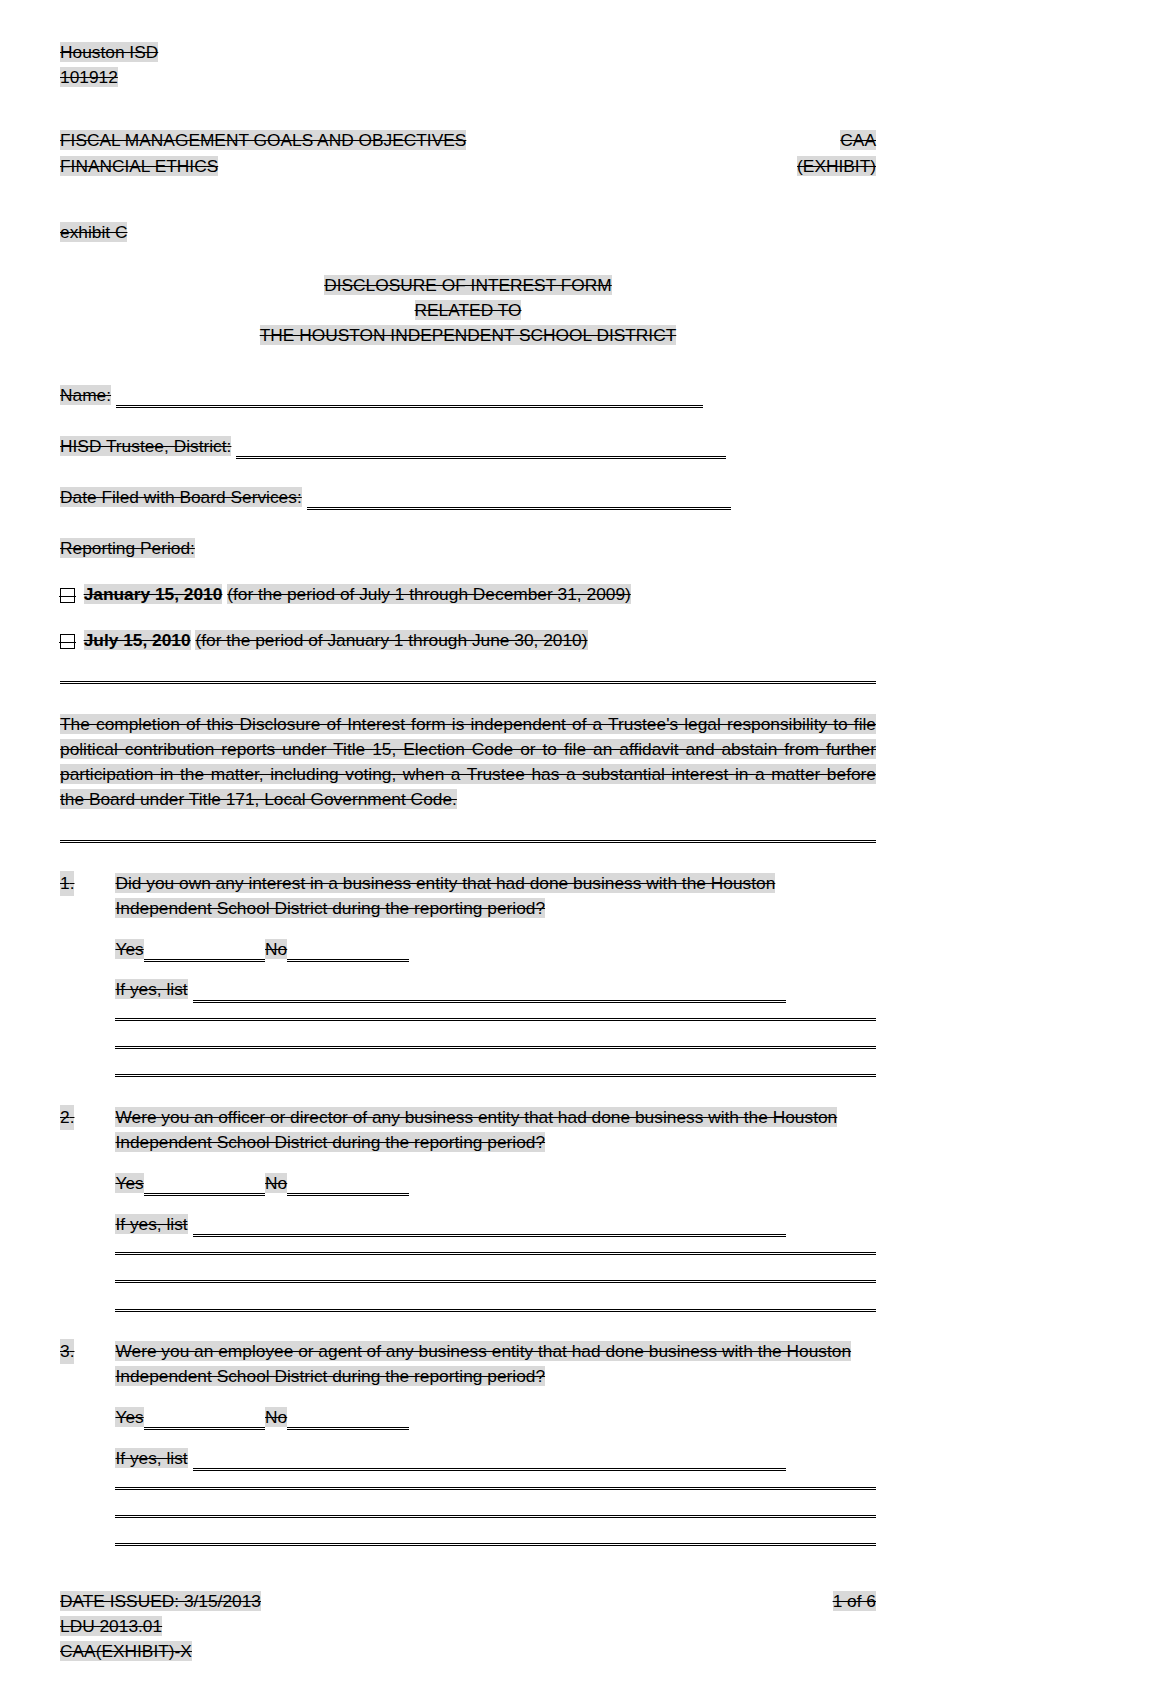Houston ISD
101912
FISCAL MANAGEMENT GOALS AND OBJECTIVES
FINANCIAL ETHICS
CAA
(EXHIBIT)
exhibit C
DISCLOSURE OF INTEREST FORM
RELATED TO
THE HOUSTON INDEPENDENT SCHOOL DISTRICT
Name:
HISD Trustee, District:
Date Filed with Board Services:
Reporting Period:
January 15, 2010 (for the period of July 1 through December 31, 2009)
July 15, 2010 (for the period of January 1 through June 30, 2010)
The completion of this Disclosure of Interest form is independent of a Trustee's legal responsibility to file political contribution reports under Title 15, Election Code or to file an affidavit and abstain from further participation in the matter, including voting, when a Trustee has a substantial interest in a matter before the Board under Title 171, Local Government Code.
Did you own any interest in a business entity that had done business with the Houston Independent School District during the reporting period?
Yes No
If yes, list
Were you an officer or director of any business entity that had done business with the Houston Independent School District during the reporting period?
Yes No
If yes, list
Were you an employee or agent of any business entity that had done business with the Houston Independent School District during the reporting period?
Yes No
If yes, list
DATE ISSUED: 3/15/2013
LDU 2013.01
CAA(EXHIBIT)-X
1 of 6